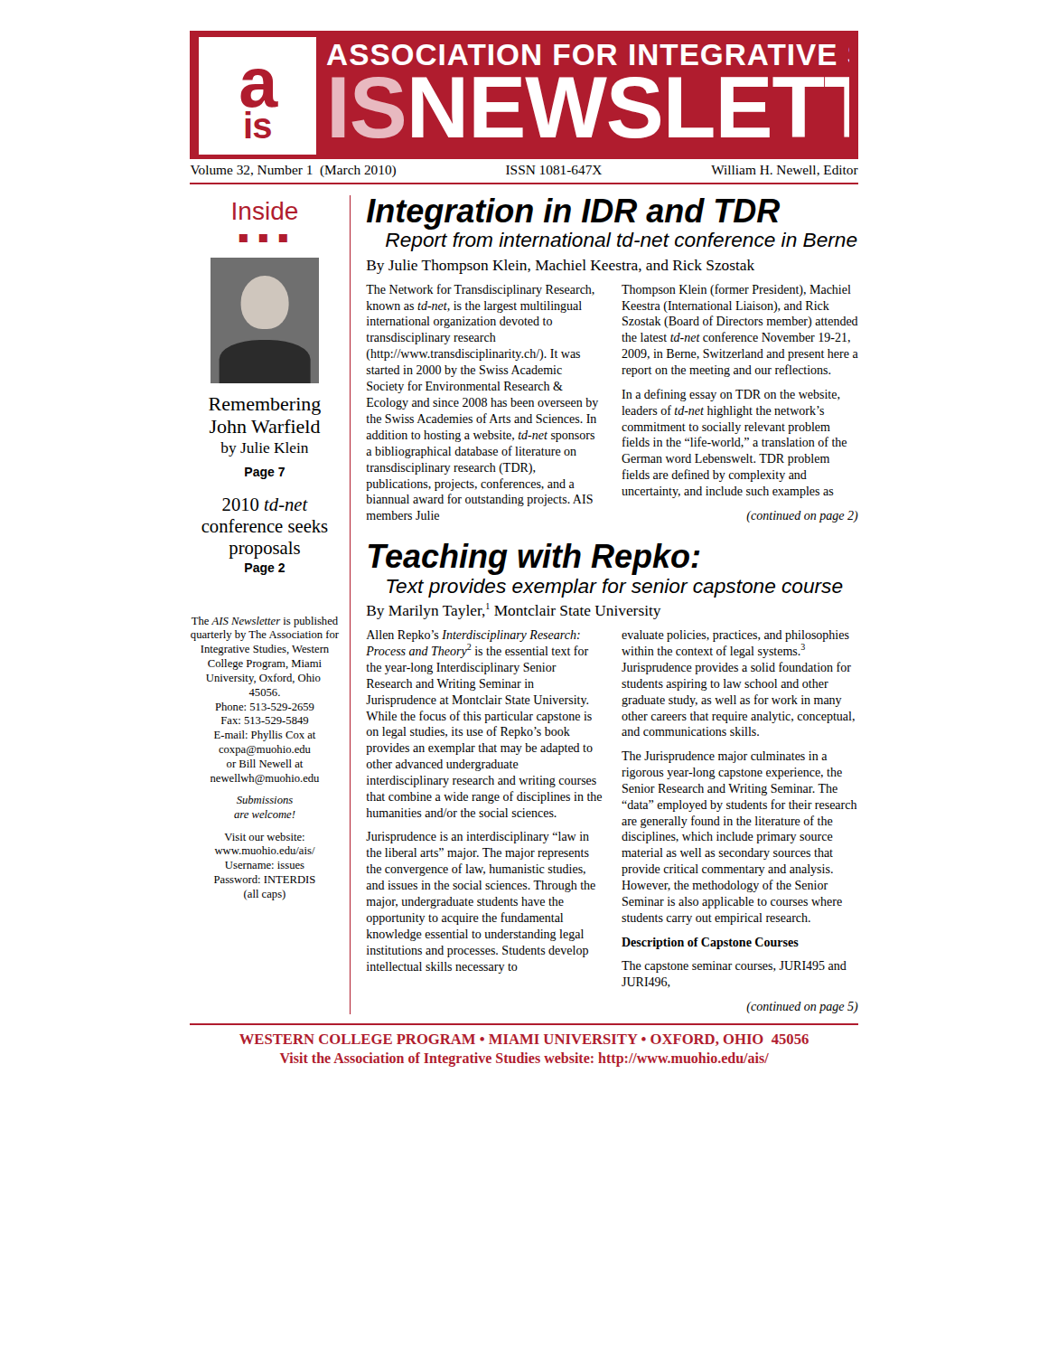ais
ASSOCIATION FOR INTEGRATIVE STUDIES
ISNEWSLETTER
Volume 32, Number 1 (March 2010) William H. Newell, Editor
ISSN 1081-647X
Inside
■ ■ ■
Remembering
John Warfield
by Julie Klein
Page 7
2010 td-net
conference seeks
proposals
Page 2
The AIS Newsletter is published quarterly by The Association for Integrative Studies, Western College Program, Miami University, Oxford, Ohio 45056.
Phone: 513-529-2659
Fax: 513-529-5849
E-mail: Phyllis Cox at coxpa@muohio.edu
or Bill Newell at newellwh@muohio.edu
Submissions
are welcome!
Visit our website:
www.muohio.edu/ais/
Username: issues
Password: INTERDIS
(all caps)
Integration in IDR and TDR
Report from international td-net conference in Berne
By Julie Thompson Klein, Machiel Keestra, and Rick Szostak
The Network for Transdisciplinary Research, known as td-net, is the largest multilingual international organization devoted to transdisciplinary research (http://www.transdisciplinarity.ch/). It was started in 2000 by the Swiss Academic Society for Environmental Research & Ecology and since 2008 has been overseen by the Swiss Academies of Arts and Sciences. In addition to hosting a website, td-net sponsors a bibliographical database of literature on transdisciplinary research (TDR), publications, projects, conferences, and a biannual award for outstanding projects. AIS members Julie
Thompson Klein (former President), Machiel Keestra (International Liaison), and Rick Szostak (Board of Directors member) attended the latest td-net conference November 19-21, 2009, in Berne, Switzerland and present here a report on the meeting and our reflections.
In a defining essay on TDR on the website, leaders of td-net highlight the network’s commitment to socially relevant problem fields in the “life-world,” a translation of the German word Lebenswelt. TDR problem fields are defined by complexity and uncertainty, and include such examples as
(continued on page 2)
Teaching with Repko:
Text provides exemplar for senior capstone course
By Marilyn Tayler,1 Montclair State University
Allen Repko’s Interdisciplinary Research: Process and Theory2 is the essential text for the year-long Interdisciplinary Senior Research and Writing Seminar in Jurisprudence at Montclair State University. While the focus of this particular capstone is on legal studies, its use of Repko’s book provides an exemplar that may be adapted to other advanced undergraduate interdisciplinary research and writing courses that combine a wide range of disciplines in the humanities and/or the social sciences.
Jurisprudence is an interdisciplinary “law in the liberal arts” major. The major represents the convergence of law, humanistic studies, and issues in the social sciences. Through the major, undergraduate students have the opportunity to acquire the fundamental knowledge essential to understanding legal institutions and processes. Students develop intellectual skills necessary to
evaluate policies, practices, and philosophies within the context of legal systems.3 Jurisprudence provides a solid foundation for students aspiring to law school and other graduate study, as well as for work in many other careers that require analytic, conceptual, and communications skills.
The Jurisprudence major culminates in a rigorous year-long capstone experience, the Senior Research and Writing Seminar. The “data” employed by students for their research are generally found in the literature of the disciplines, which include primary source material as well as secondary sources that provide critical commentary and analysis. However, the methodology of the Senior Seminar is also applicable to courses where students carry out empirical research.
Description of Capstone Courses
The capstone seminar courses, JURI495 and JURI496,
(continued on page 5)
WESTERN COLLEGE PROGRAM • MIAMI UNIVERSITY • OXFORD, OHIO 45056
Visit the Association of Integrative Studies website: http://www.muohio.edu/ais/